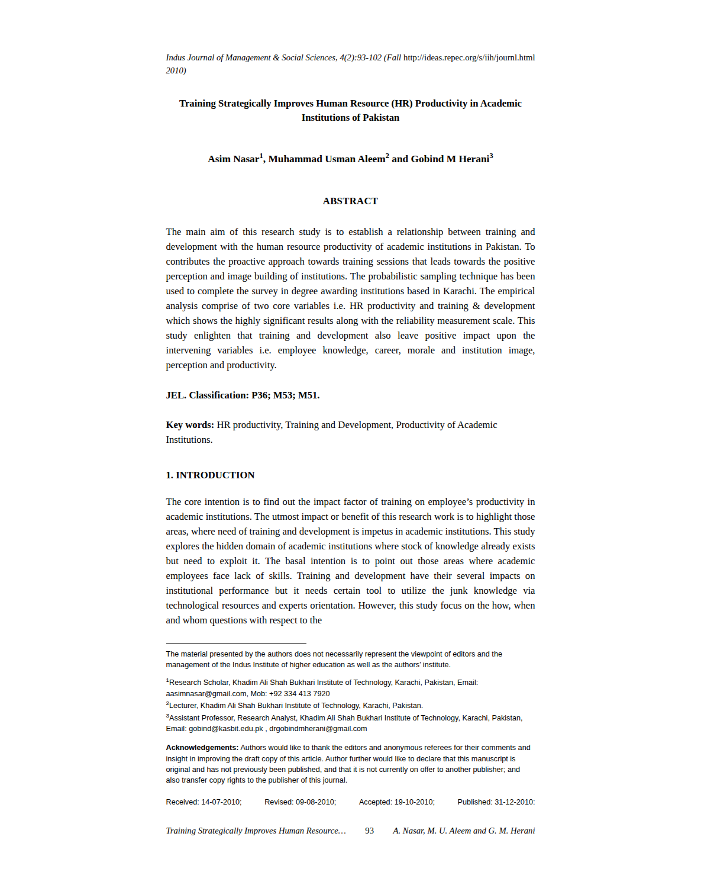Indus Journal of Management & Social Sciences, 4(2):93-102 (Fall 2010) http://ideas.repec.org/s/iih/journl.html
Training Strategically Improves Human Resource (HR) Productivity in Academic
Institutions of Pakistan
Asim Nasar1, Muhammad Usman Aleem2 and Gobind M Herani3
ABSTRACT
The main aim of this research study is to establish a relationship between training and development with the human resource productivity of academic institutions in Pakistan. To contributes the proactive approach towards training sessions that leads towards the positive perception and image building of institutions. The probabilistic sampling technique has been used to complete the survey in degree awarding institutions based in Karachi. The empirical analysis comprise of two core variables i.e. HR productivity and training & development which shows the highly significant results along with the reliability measurement scale. This study enlighten that training and development also leave positive impact upon the intervening variables i.e. employee knowledge, career, morale and institution image, perception and productivity.
JEL. Classification: P36; M53; M51.
Key words: HR productivity, Training and Development, Productivity of Academic
Institutions.
1. INTRODUCTION
The core intention is to find out the impact factor of training on employee’s productivity in academic institutions. The utmost impact or benefit of this research work is to highlight those areas, where need of training and development is impetus in academic institutions. This study explores the hidden domain of academic institutions where stock of knowledge already exists but need to exploit it. The basal intention is to point out those areas where academic employees face lack of skills. Training and development have their several impacts on institutional performance but it needs certain tool to utilize the junk knowledge via technological resources and experts orientation. However, this study focus on the how, when and whom questions with respect to the
The material presented by the authors does not necessarily represent the viewpoint of editors and the management of the Indus Institute of higher education as well as the authors’ institute.
1Research Scholar, Khadim Ali Shah Bukhari Institute of Technology, Karachi, Pakistan, Email: aasimnasar@gmail.com, Mob: +92 334 413 7920
2Lecturer, Khadim Ali Shah Bukhari Institute of Technology, Karachi, Pakistan.
3Assistant Professor, Research Analyst, Khadim Ali Shah Bukhari Institute of Technology, Karachi, Pakistan,
Email: gobind@kasbit.edu.pk , drgobindmherani@gmail.com
Acknowledgements: Authors would like to thank the editors and anonymous referees for their comments and insight in improving the draft copy of this article. Author further would like to declare that this manuscript is original and has not previously been published, and that it is not currently on offer to another publisher; and also transfer copy rights to the publisher of this journal.
Received: 14-07-2010; Revised: 09-08-2010; Accepted: 19-10-2010; Published: 31-12-2010:
Training Strategically Improves Human Resource… 93 A. Nasar, M. U. Aleem and G. M. Herani